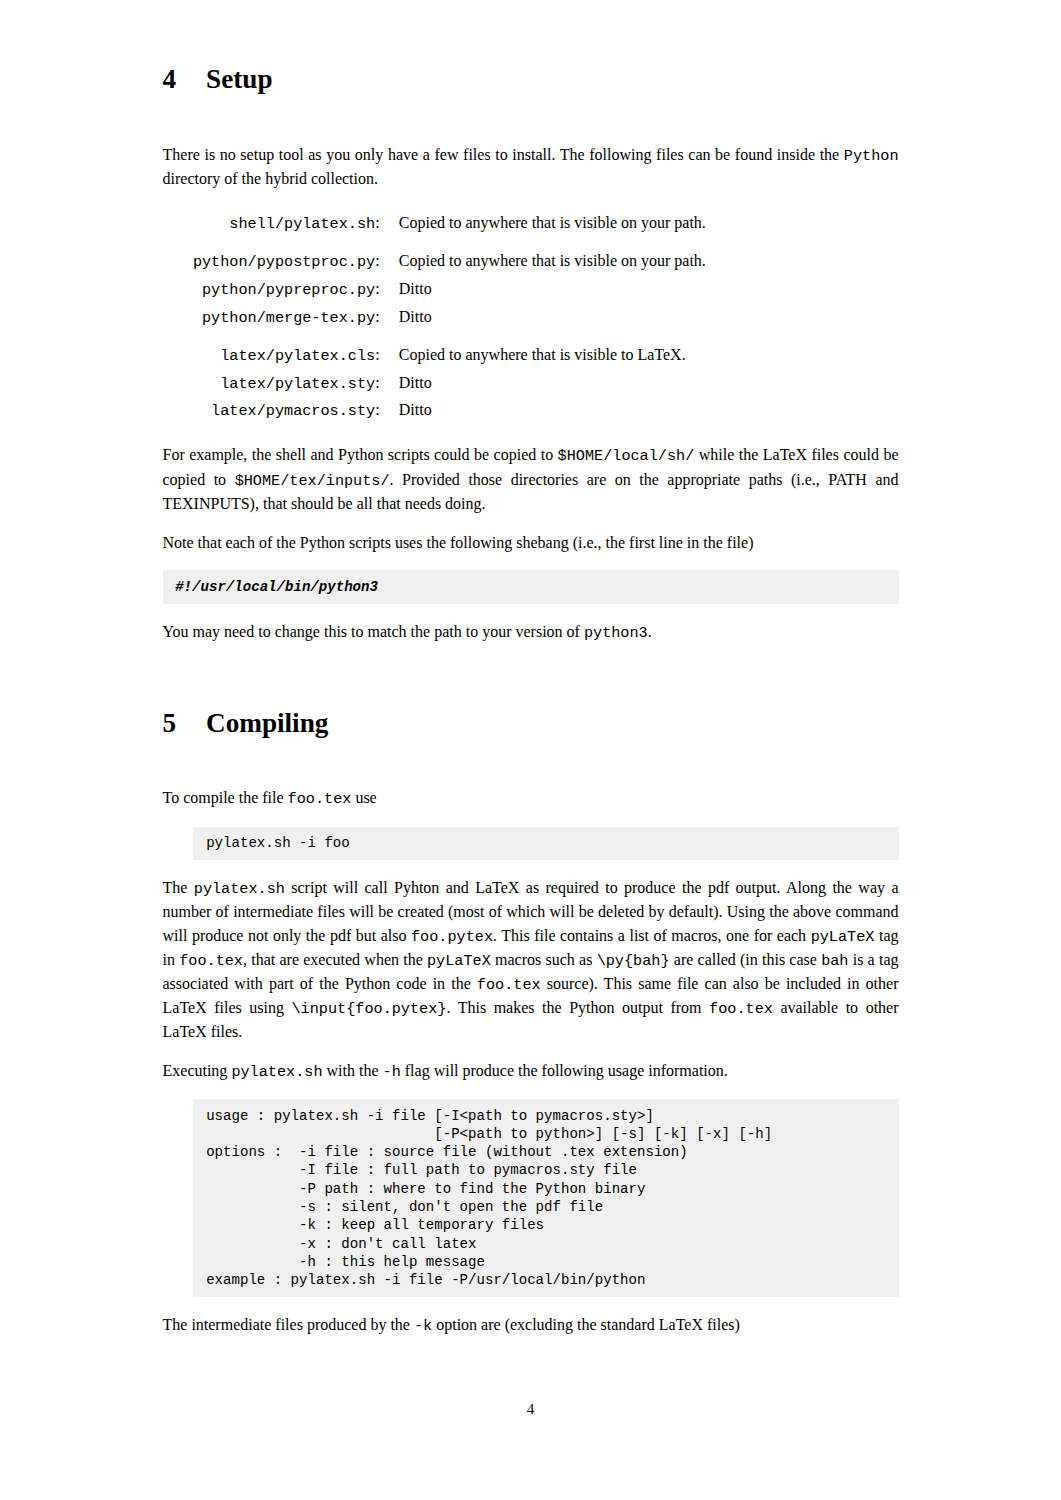4 Setup
There is no setup tool as you only have a few files to install. The following files can be found inside the Python directory of the hybrid collection.
| shell/pylatex.sh : | Copied to anywhere that is visible on your path. |
| python/pypostproc.py : | Copied to anywhere that is visible on your path. |
| python/pypreproc.py : | Ditto |
| python/merge-tex.py : | Ditto |
| latex/pylatex.cls : | Copied to anywhere that is visible to LaTeX. |
| latex/pylatex.sty : | Ditto |
| latex/pymacros.sty : | Ditto |
For example, the shell and Python scripts could be copied to $HOME/local/sh/ while the LaTeX files could be copied to $HOME/tex/inputs/. Provided those directories are on the appropriate paths (i.e., PATH and TEXINPUTS), that should be all that needs doing.
Note that each of the Python scripts uses the following shebang (i.e., the first line in the file)
#!/usr/local/bin/python3
You may need to change this to match the path to your version of python3.
5 Compiling
To compile the file foo.tex use
pylatex.sh -i foo
The pylatex.sh script will call Pyhton and LaTeX as required to produce the pdf output. Along the way a number of intermediate files will be created (most of which will be deleted by default). Using the above command will produce not only the pdf but also foo.pytex. This file contains a list of macros, one for each pyLaTeX tag in foo.tex, that are executed when the pyLaTeX macros such as \py{bah} are called (in this case bah is a tag associated with part of the Python code in the foo.tex source). This same file can also be included in other LaTeX files using \input{foo.pytex}. This makes the Python output from foo.tex available to other LaTeX files.
Executing pylatex.sh with the -h flag will produce the following usage information.
usage : pylatex.sh -i file [-I<path to pymacros.sty>]
                           [-P<path to python>] [-s] [-k] [-x] [-h]
options :  -i file : source file (without .tex extension)
           -I file : full path to pymacros.sty file
           -P path : where to find the Python binary
           -s : silent, don't open the pdf file
           -k : keep all temporary files
           -x : don't call latex
           -h : this help message
example : pylatex.sh -i file -P/usr/local/bin/python
The intermediate files produced by the -k option are (excluding the standard LaTeX files)
4